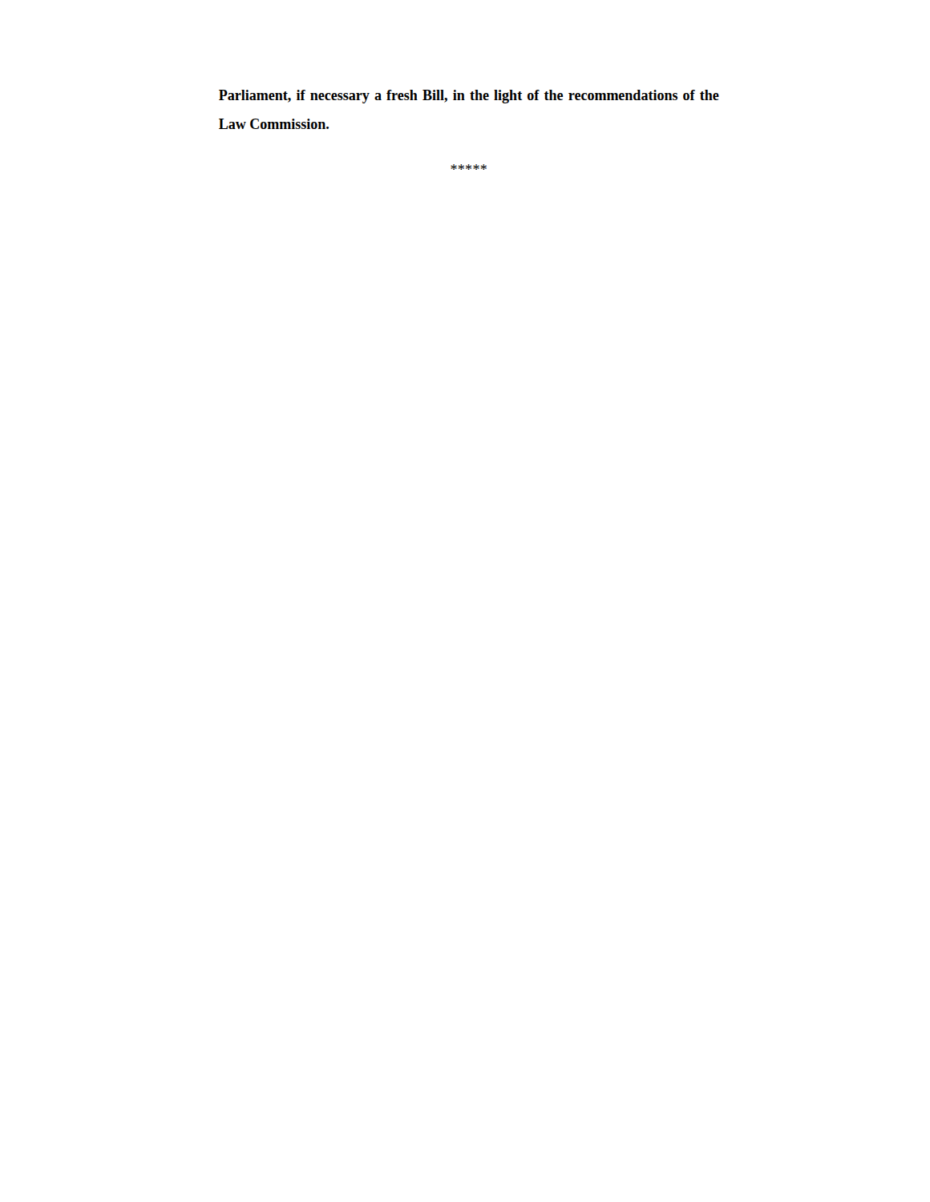Parliament, if necessary a fresh Bill, in the light of the recommendations of the Law Commission.
*****